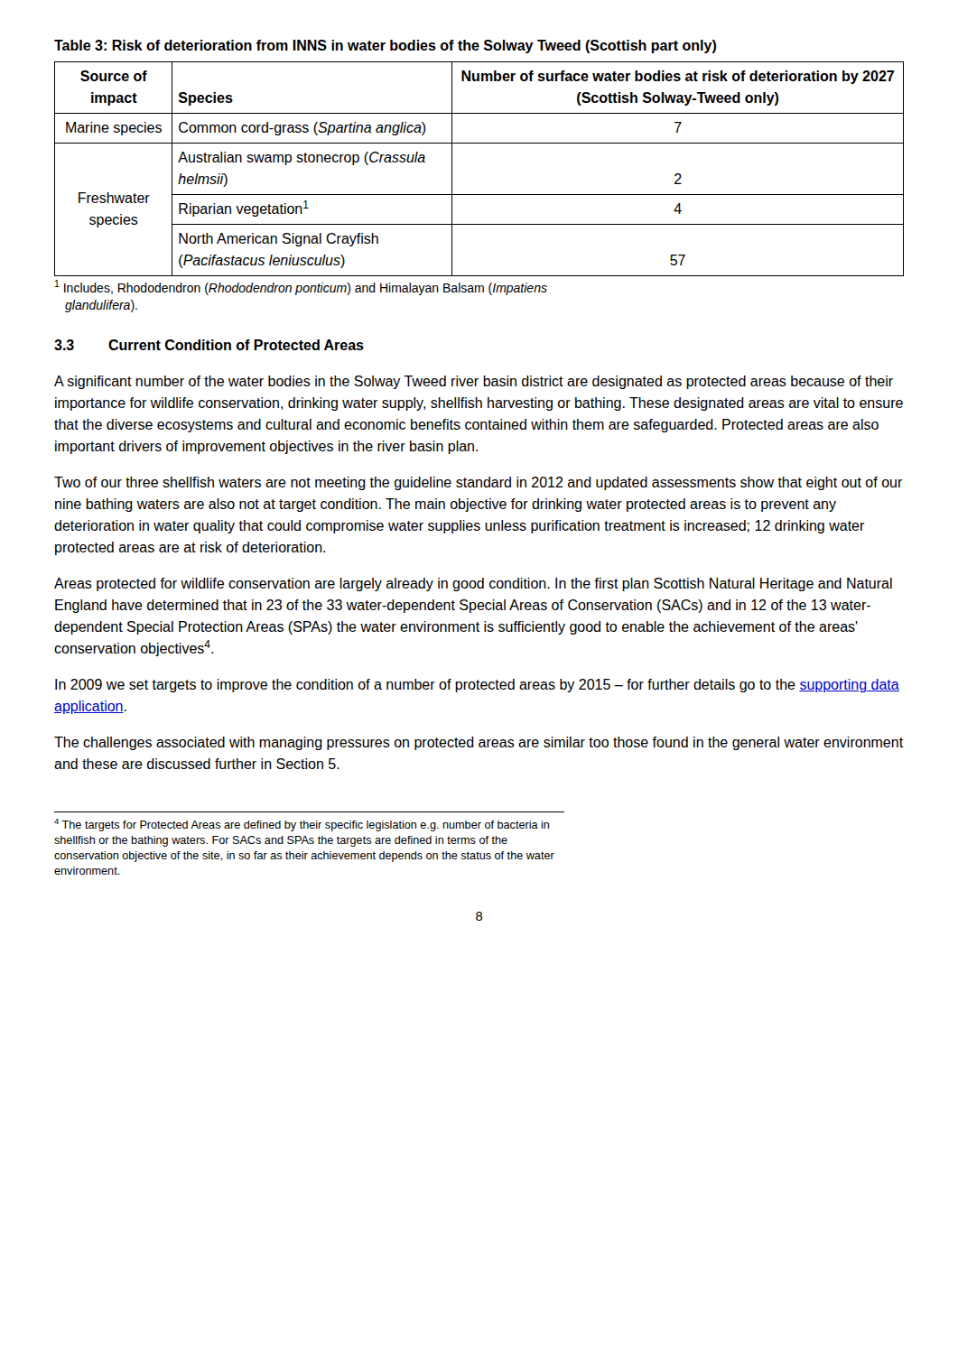Table 3: Risk of deterioration from INNS in water bodies of the Solway Tweed (Scottish part only)
| Source of impact | Species | Number of surface water bodies at risk of deterioration by 2027 (Scottish Solway-Tweed only) |
| --- | --- | --- |
| Marine species | Common cord-grass ( Spartina anglica ) | 7 |
| Freshwater species | Australian swamp stonecrop ( Crassula helmsii ) | 2 |
| Riparian vegetation 1 | 4 |
| North American Signal Crayfish ( Pacifastacus leniusculus ) | 57 |
1 Includes, Rhododendron (Rhododendron ponticum) and Himalayan Balsam (Impatiens glandulifera).
3.3 Current Condition of Protected Areas
A significant number of the water bodies in the Solway Tweed river basin district are designated as protected areas because of their importance for wildlife conservation, drinking water supply, shellfish harvesting or bathing. These designated areas are vital to ensure that the diverse ecosystems and cultural and economic benefits contained within them are safeguarded. Protected areas are also important drivers of improvement objectives in the river basin plan.
Two of our three shellfish waters are not meeting the guideline standard in 2012 and updated assessments show that eight out of our nine bathing waters are also not at target condition. The main objective for drinking water protected areas is to prevent any deterioration in water quality that could compromise water supplies unless purification treatment is increased; 12 drinking water protected areas are at risk of deterioration.
Areas protected for wildlife conservation are largely already in good condition. In the first plan Scottish Natural Heritage and Natural England have determined that in 23 of the 33 water-dependent Special Areas of Conservation (SACs) and in 12 of the 13 water-dependent Special Protection Areas (SPAs) the water environment is sufficiently good to enable the achievement of the areas' conservation objectives4.
In 2009 we set targets to improve the condition of a number of protected areas by 2015 – for further details go to the supporting data application.
The challenges associated with managing pressures on protected areas are similar too those found in the general water environment and these are discussed further in Section 5.
4 The targets for Protected Areas are defined by their specific legislation e.g. number of bacteria in shellfish or the bathing waters. For SACs and SPAs the targets are defined in terms of the conservation objective of the site, in so far as their achievement depends on the status of the water environment.
8